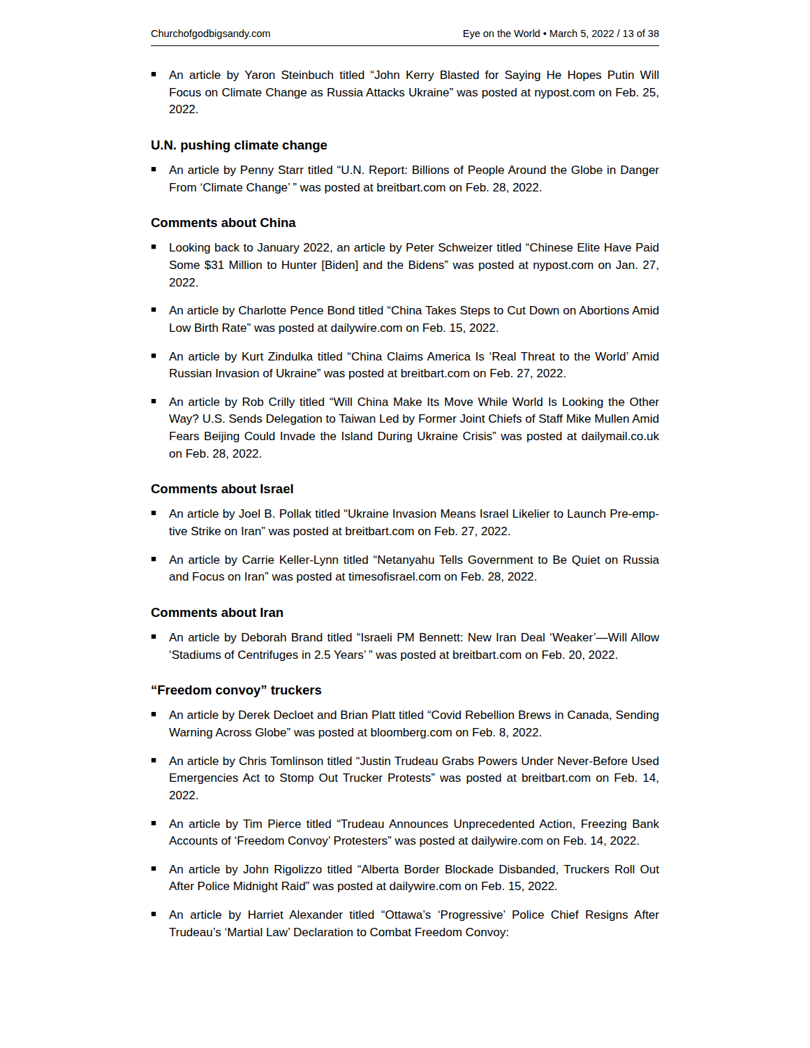Churchofgodbigsandy.com Eye on the World • March 5, 2022 / 13 of 38
An article by Yaron Steinbuch titled “John Kerry Blasted for Saying He Hopes Putin Will Focus on Climate Change as Russia Attacks Ukraine” was posted at nypost.com on Feb. 25, 2022.
U.N. pushing climate change
An article by Penny Starr titled “U.N. Report: Billions of People Around the Globe in Danger From ‘Climate Change’ ” was posted at breitbart.com on Feb. 28, 2022.
Comments about China
Looking back to January 2022, an article by Peter Schweizer titled “Chinese Elite Have Paid Some $31 Million to Hunter [Biden] and the Bidens” was posted at nypost.com on Jan. 27, 2022.
An article by Charlotte Pence Bond titled “China Takes Steps to Cut Down on Abortions Amid Low Birth Rate” was posted at dailywire.com on Feb. 15, 2022.
An article by Kurt Zindulka titled “China Claims America Is ‘Real Threat to the World’ Amid Russian Invasion of Ukraine” was posted at breitbart.com on Feb. 27, 2022.
An article by Rob Crilly titled “Will China Make Its Move While World Is Looking the Other Way? U.S. Sends Delegation to Taiwan Led by Former Joint Chiefs of Staff Mike Mullen Amid Fears Beijing Could Invade the Island During Ukraine Crisis” was posted at dailymail.co.uk on Feb. 28, 2022.
Comments about Israel
An article by Joel B. Pollak titled “Ukraine Invasion Means Israel Likelier to Launch Pre-emptive Strike on Iran” was posted at breitbart.com on Feb. 27, 2022.
An article by Carrie Keller-Lynn titled “Netanyahu Tells Government to Be Quiet on Russia and Focus on Iran” was posted at timesofisrael.com on Feb. 28, 2022.
Comments about Iran
An article by Deborah Brand titled “Israeli PM Bennett: New Iran Deal ‘Weaker’—Will Allow ‘Stadiums of Centrifuges in 2.5 Years’ ” was posted at breitbart.com on Feb. 20, 2022.
“Freedom convoy” truckers
An article by Derek Decloet and Brian Platt titled “Covid Rebellion Brews in Canada, Sending Warning Across Globe” was posted at bloomberg.com on Feb. 8, 2022.
An article by Chris Tomlinson titled “Justin Trudeau Grabs Powers Under Never-Before Used Emergencies Act to Stomp Out Trucker Protests” was posted at breitbart.com on Feb. 14, 2022.
An article by Tim Pierce titled “Trudeau Announces Unprecedented Action, Freezing Bank Accounts of ‘Freedom Convoy’ Protesters” was posted at dailywire.com on Feb. 14, 2022.
An article by John Rigolizzo titled “Alberta Border Blockade Disbanded, Truckers Roll Out After Police Midnight Raid” was posted at dailywire.com on Feb. 15, 2022.
An article by Harriet Alexander titled “Ottawa’s ‘Progressive’ Police Chief Resigns After Trudeau’s ‘Martial Law’ Declaration to Combat Freedom Convoy: